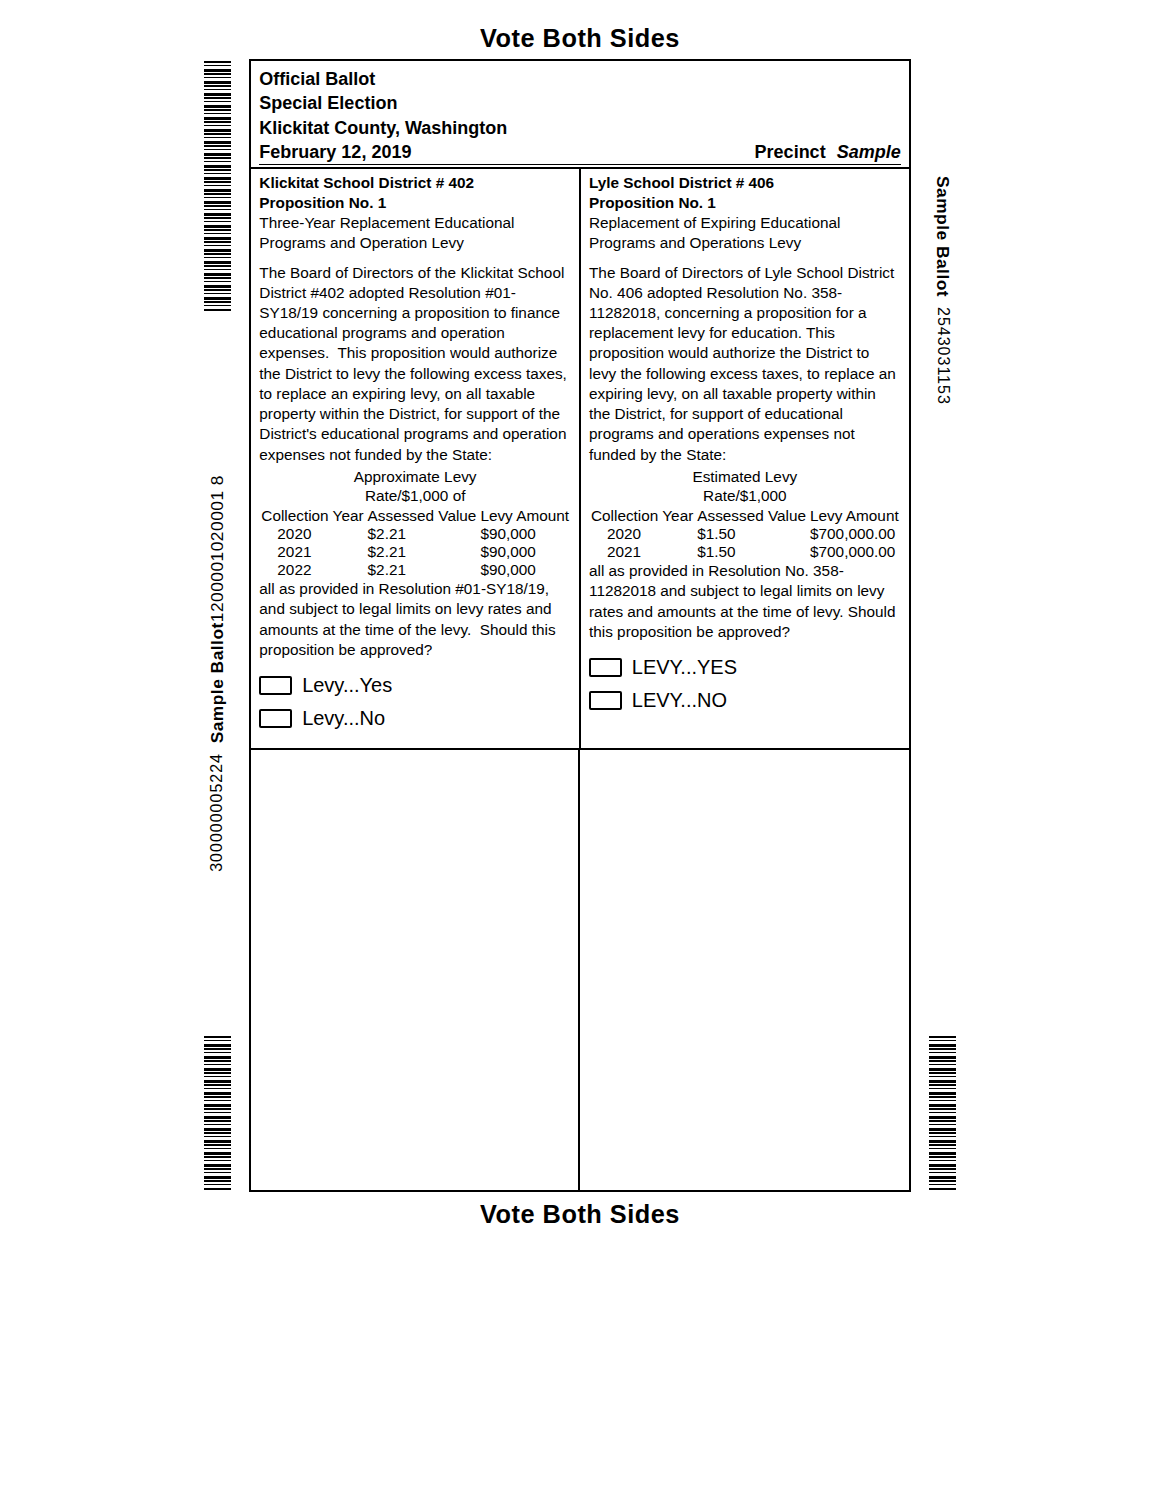Vote Both Sides
Sample Ballot1200001020001 8
300000005224
Official Ballot
Special Election
Klickitat County, Washington
February 12, 2019
Precinct Sample
Klickitat School District # 402
Proposition No. 1
Three-Year Replacement Educational Programs and Operation Levy
The Board of Directors of the Klickitat School District #402 adopted Resolution #01-SY18/19 concerning a proposition to finance educational programs and operation expenses. This proposition would authorize the District to levy the following excess taxes, to replace an expiring levy, on all taxable property within the District, for support of the District's educational programs and operation expenses not funded by the State:
Approximate Levy Rate/$1,000 of
| Collection Year | Assessed Value | Levy Amount |
| --- | --- | --- |
| 2020 | $2.21 | $90,000 |
| 2021 | $2.21 | $90,000 |
| 2022 | $2.21 | $90,000 |
all as provided in Resolution #01-SY18/19, and subject to legal limits on levy rates and amounts at the time of the levy. Should this proposition be approved?
Levy...Yes
Levy...No
Lyle School District # 406
Proposition No. 1
Replacement of Expiring Educational Programs and Operations Levy
The Board of Directors of Lyle School District No. 406 adopted Resolution No. 358-11282018, concerning a proposition for a replacement levy for education. This proposition would authorize the District to levy the following excess taxes, to replace an expiring levy, on all taxable property within the District, for support of educational programs and operations expenses not funded by the State:
Estimated Levy Rate/$1,000
| Collection Year | Assessed Value | Levy Amount |
| --- | --- | --- |
| 2020 | $1.50 | $700,000.00 |
| 2021 | $1.50 | $700,000.00 |
all as provided in Resolution No. 358-11282018 and subject to legal limits on levy rates and amounts at the time of levy. Should this proposition be approved?
LEVY...YES
LEVY...NO
Sample Ballot
2543031153
Vote Both Sides